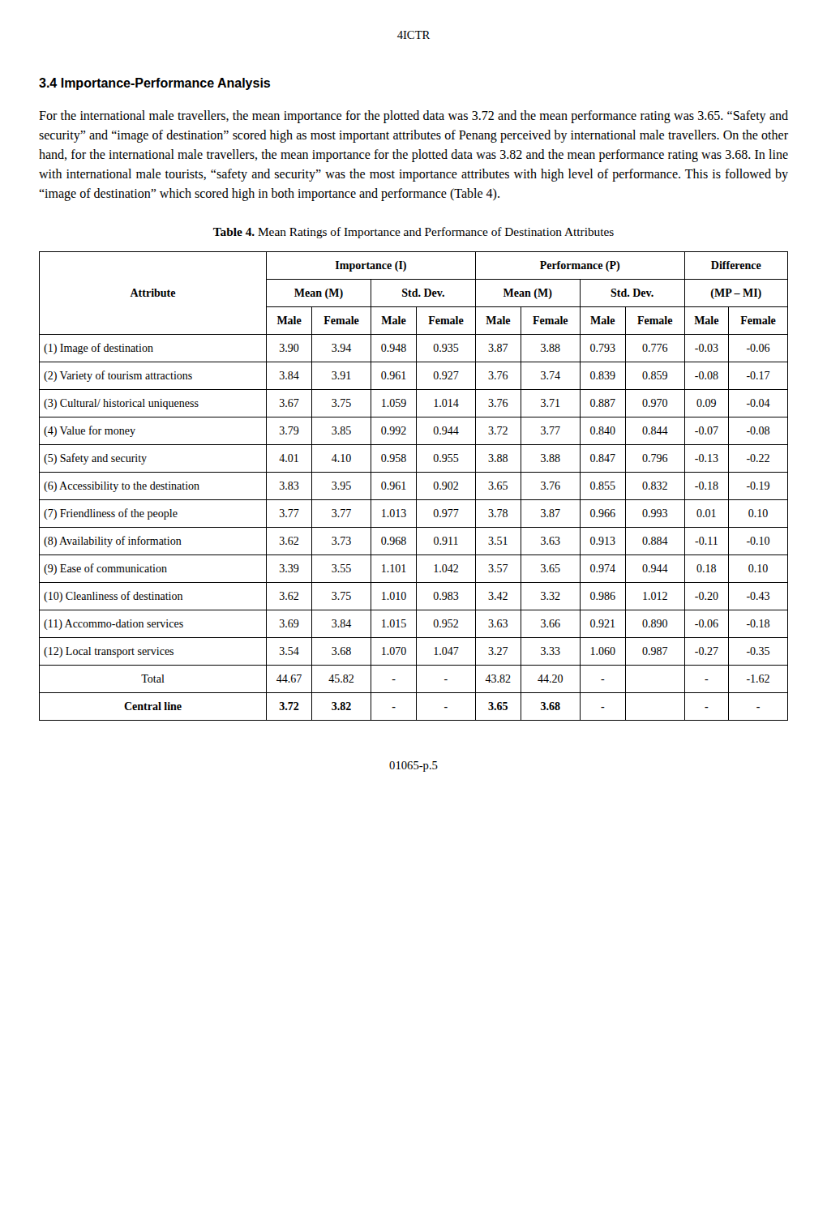4ICTR
3.4 Importance-Performance Analysis
For the international male travellers, the mean importance for the plotted data was 3.72 and the mean performance rating was 3.65. “Safety and security” and “image of destination” scored high as most important attributes of Penang perceived by international male travellers. On the other hand, for the international male travellers, the mean importance for the plotted data was 3.82 and the mean performance rating was 3.68. In line with international male tourists, “safety and security” was the most importance attributes with high level of performance. This is followed by “image of destination” which scored high in both importance and performance (Table 4).
Table 4. Mean Ratings of Importance and Performance of Destination Attributes
| Attribute | Importance (I) | Performance (P) | Difference |
| --- | --- | --- | --- |
| Mean (M) | Std. Dev. | Mean (M) | Std. Dev. | (MP – MI) |
| Male | Female | Male | Female | Male | Female | Male | Female | Male | Female |
| (1) Image of destination | 3.90 | 3.94 | 0.948 | 0.935 | 3.87 | 3.88 | 0.793 | 0.776 | -0.03 | -0.06 |
| (2) Variety of tourism attractions | 3.84 | 3.91 | 0.961 | 0.927 | 3.76 | 3.74 | 0.839 | 0.859 | -0.08 | -0.17 |
| (3) Cultural/ historical uniqueness | 3.67 | 3.75 | 1.059 | 1.014 | 3.76 | 3.71 | 0.887 | 0.970 | 0.09 | -0.04 |
| (4) Value for money | 3.79 | 3.85 | 0.992 | 0.944 | 3.72 | 3.77 | 0.840 | 0.844 | -0.07 | -0.08 |
| (5) Safety and security | 4.01 | 4.10 | 0.958 | 0.955 | 3.88 | 3.88 | 0.847 | 0.796 | -0.13 | -0.22 |
| (6) Accessibility to the destination | 3.83 | 3.95 | 0.961 | 0.902 | 3.65 | 3.76 | 0.855 | 0.832 | -0.18 | -0.19 |
| (7) Friendliness of the people | 3.77 | 3.77 | 1.013 | 0.977 | 3.78 | 3.87 | 0.966 | 0.993 | 0.01 | 0.10 |
| (8) Availability of information | 3.62 | 3.73 | 0.968 | 0.911 | 3.51 | 3.63 | 0.913 | 0.884 | -0.11 | -0.10 |
| (9) Ease of communication | 3.39 | 3.55 | 1.101 | 1.042 | 3.57 | 3.65 | 0.974 | 0.944 | 0.18 | 0.10 |
| (10) Cleanliness of destination | 3.62 | 3.75 | 1.010 | 0.983 | 3.42 | 3.32 | 0.986 | 1.012 | -0.20 | -0.43 |
| (11) Accommo-dation services | 3.69 | 3.84 | 1.015 | 0.952 | 3.63 | 3.66 | 0.921 | 0.890 | -0.06 | -0.18 |
| (12) Local transport services | 3.54 | 3.68 | 1.070 | 1.047 | 3.27 | 3.33 | 1.060 | 0.987 | -0.27 | -0.35 |
| Total | 44.67 | 45.82 | - | - | 43.82 | 44.20 | - | | - | -1.62 |
| Central line | 3.72 | 3.82 | - | - | 3.65 | 3.68 | - | | - | - |
01065-p.5